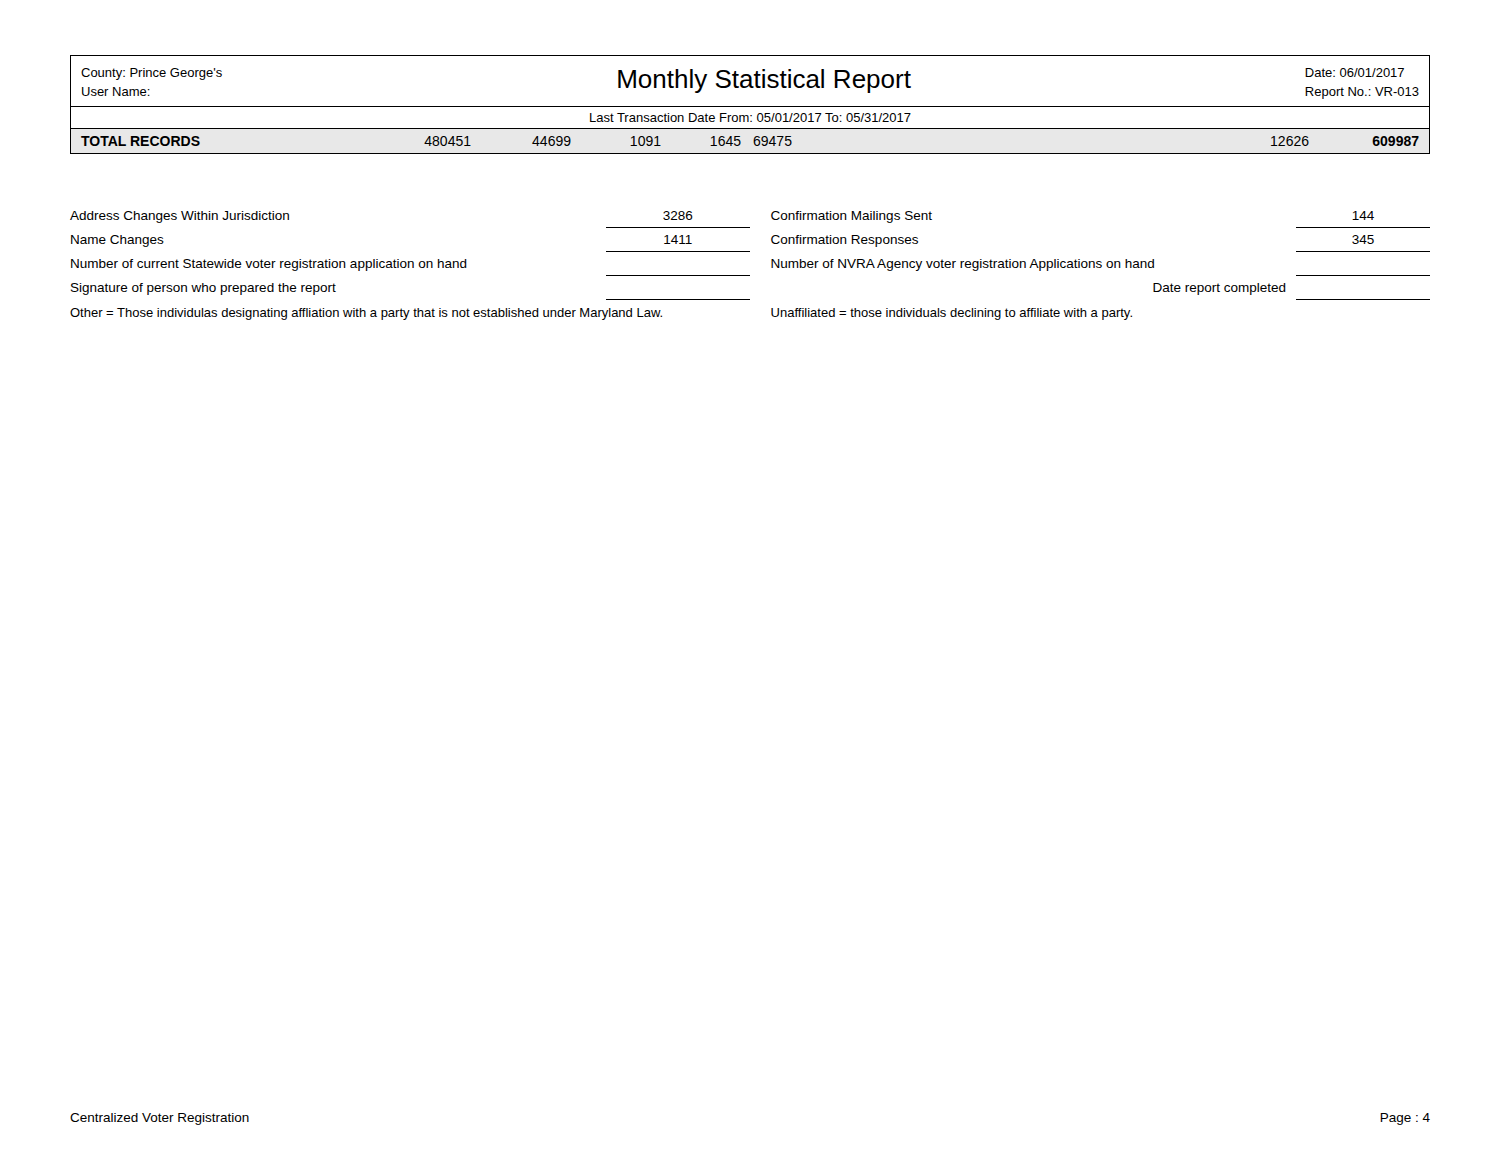County: Prince George's
User Name:
Monthly Statistical Report
Date: 06/01/2017
Report No.: VR-013
Last Transaction Date From: 05/01/2017 To: 05/31/2017
TOTAL RECORDS
480451
44699
1091
1645
69475
12626
609987
| Address Changes Within Jurisdiction | 3286 | | Confirmation Mailings Sent | 144 |
| Name Changes | 1411 | | Confirmation Responses | 345 |
| Number of current Statewide voter registration application on hand | | | Number of NVRA Agency voter registration Applications on hand | |
| Signature of person who prepared the report | | | Date report completed | |
| Other = Those individulas designating affliation with a party that is not established under Maryland Law. | | Unaffiliated = those individuals declining to affiliate with a party. |
Centralized Voter Registration
Page : 4